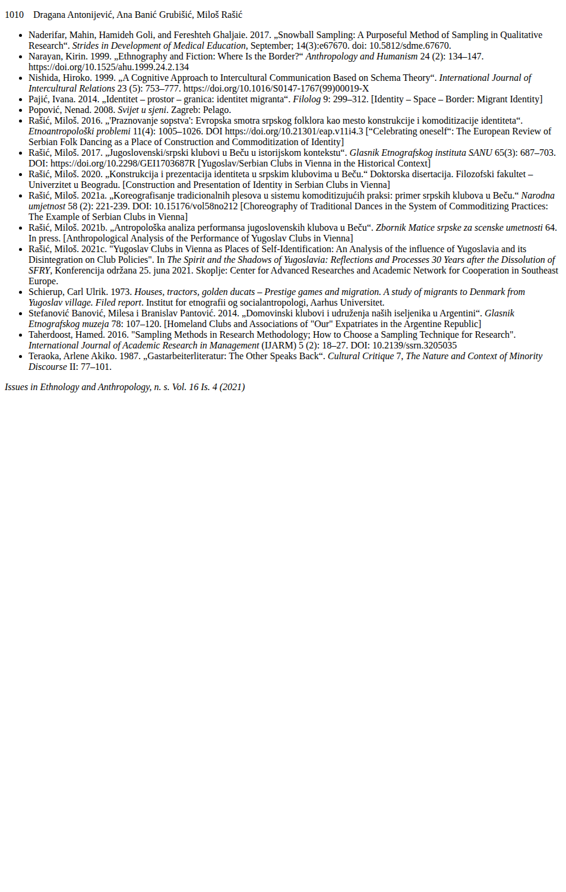1010 Dragana Antonijević, Ana Banić Grubišić, Miloš Rašić
Naderifar, Mahin, Hamideh Goli, and Fereshteh Ghaljaie. 2017. „Snowball Sampling: A Purposeful Method of Sampling in Qualitative Research“. Strides in Development of Medical Education, September; 14(3):e67670. doi: 10.5812/sdme.67670.
Narayan, Kirin. 1999. „Ethnography and Fiction: Where Is the Border?“ Anthropology and Humanism 24 (2): 134–147. https://doi.org/10.1525/ahu.1999.24.2.134
Nishida, Hiroko. 1999. „A Cognitive Approach to Intercultural Communication Based on Schema Theory“. International Journal of Intercultural Relations 23 (5): 753–777. https://doi.org/10.1016/S0147-1767(99)00019-X
Pajić, Ivana. 2014. „Identitet – prostor – granica: identitet migranta“. Filolog 9: 299–312. [Identity – Space – Border: Migrant Identity]
Popović, Nenad. 2008. Svijet u sjeni. Zagreb: Pelago.
Rašić, Miloš. 2016. „'Praznovanje sopstva': Evropska smotra srpskog folklora kao mesto konstrukcije i komoditizacije identiteta“. Etnoantropološki problemi 11(4): 1005–1026. DOI https://doi.org/10.21301/eap.v11i4.3 [“Celebrating oneself“: The European Review of Serbian Folk Dancing as a Place of Construction and Commoditization of Identity]
Rašić, Miloš. 2017. „Jugoslovenski/srpski klubovi u Beču u istorijskom kontekstu“. Glasnik Etnografskog instituta SANU 65(3): 687–703. DOI: https://doi.org/10.2298/GEI1703687R [Yugoslav/Serbian Clubs in Vienna in the Historical Context]
Rašić, Miloš. 2020. „Konstrukcija i prezentacija identiteta u srpskim klubovima u Beču.“ Doktorska disertacija. Filozofski fakultet – Univerzitet u Beogradu. [Construction and Presentation of Identity in Serbian Clubs in Vienna]
Rašić, Miloš. 2021a. „Koreografisanje tradicionalnih plesova u sistemu komoditizujućih praksi: primer srpskih klubova u Beču.“ Narodna umjetnost 58 (2): 221-239. DOI: 10.15176/vol58no212 [Choreography of Traditional Dances in the System of Commoditizing Practices: The Example of Serbian Clubs in Vienna]
Rašić, Miloš. 2021b. „Antropološka analiza performansa jugoslovenskih klubova u Beču“. Zbornik Matice srpske za scenske umetnosti 64. In press. [Anthropological Analysis of the Performance of Yugoslav Clubs in Vienna]
Rašić, Miloš. 2021c. "Yugoslav Clubs in Vienna as Places of Self-Identification: An Analysis of the influence of Yugoslavia and its Disintegration on Club Policies". In The Spirit and the Shadows of Yugoslavia: Reflections and Processes 30 Years after the Dissolution of SFRY, Konferencija održana 25. juna 2021. Skoplje: Center for Advanced Researches and Academic Network for Cooperation in Southeast Europe.
Schierup, Carl Ulrik. 1973. Houses, tractors, golden ducats – Prestige games and migration. A study of migrants to Denmark from Yugoslav village. Filed report. Institut for etnografii og socialantropologi, Aarhus Universitet.
Stefanović Banović, Milesa i Branislav Pantović. 2014. „Domovinski klubovi i udruženja naših iseljenika u Argentini“. Glasnik Etnografskog muzeja 78: 107–120. [Homeland Clubs and Associations of "Our" Expatriates in the Argentine Republic]
Taherdoost, Hamed. 2016. "Sampling Methods in Research Methodology; How to Choose a Sampling Technique for Research". International Journal of Academic Research in Management (IJARM) 5 (2): 18–27. DOI: 10.2139/ssrn.3205035
Teraoka, Arlene Akiko. 1987. „Gastarbeiterliteratur: The Other Speaks Back“. Cultural Critique 7, The Nature and Context of Minority Discourse II: 77–101.
Issues in Ethnology and Anthropology, n. s. Vol. 16 Is. 4 (2021)